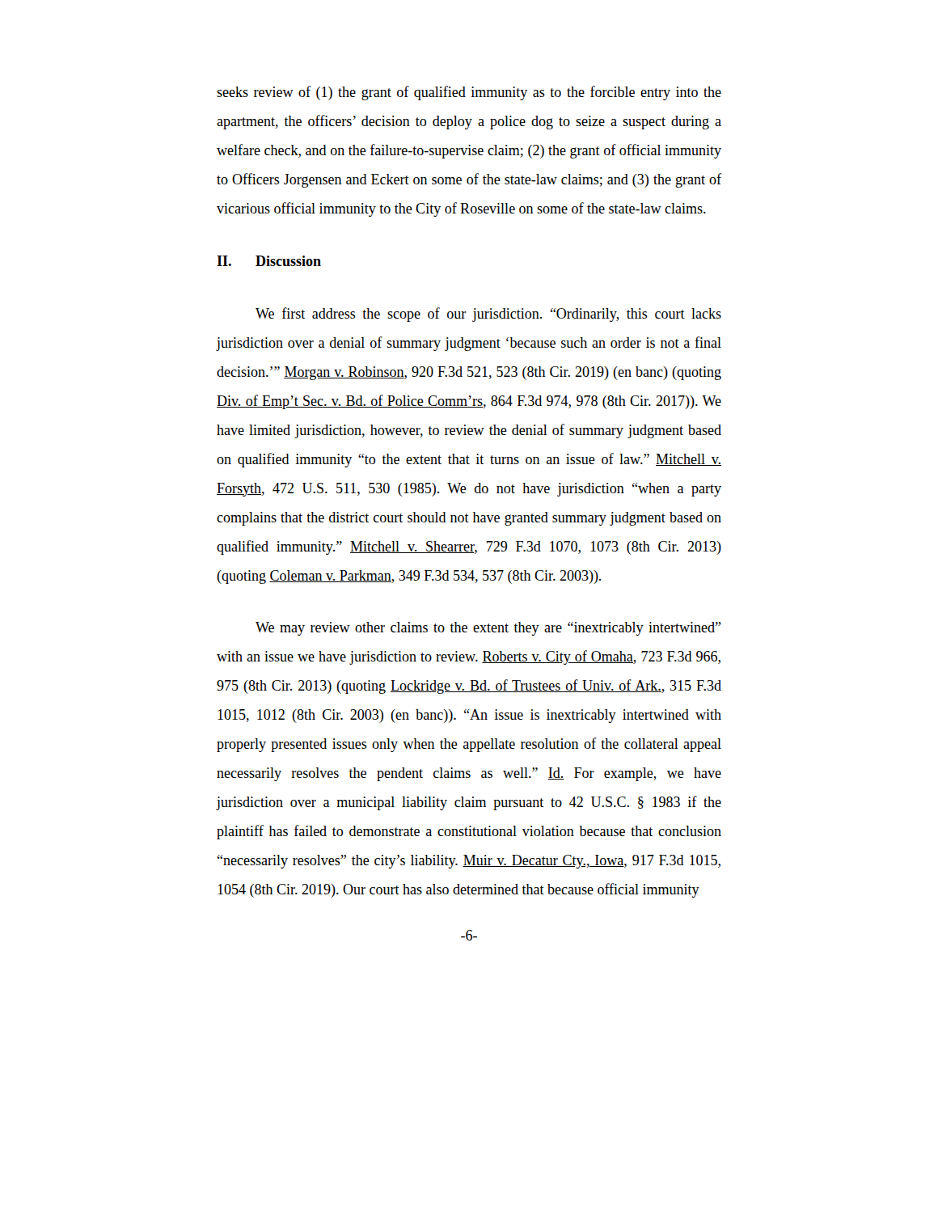seeks review of (1) the grant of qualified immunity as to the forcible entry into the apartment, the officers’ decision to deploy a police dog to seize a suspect during a welfare check, and on the failure-to-supervise claim; (2) the grant of official immunity to Officers Jorgensen and Eckert on some of the state-law claims; and (3) the grant of vicarious official immunity to the City of Roseville on some of the state-law claims.
II. Discussion
We first address the scope of our jurisdiction. “Ordinarily, this court lacks jurisdiction over a denial of summary judgment ‘because such an order is not a final decision.’” Morgan v. Robinson, 920 F.3d 521, 523 (8th Cir. 2019) (en banc) (quoting Div. of Emp’t Sec. v. Bd. of Police Comm’rs, 864 F.3d 974, 978 (8th Cir. 2017)). We have limited jurisdiction, however, to review the denial of summary judgment based on qualified immunity “to the extent that it turns on an issue of law.” Mitchell v. Forsyth, 472 U.S. 511, 530 (1985). We do not have jurisdiction “when a party complains that the district court should not have granted summary judgment based on qualified immunity.” Mitchell v. Shearrer, 729 F.3d 1070, 1073 (8th Cir. 2013) (quoting Coleman v. Parkman, 349 F.3d 534, 537 (8th Cir. 2003)).
We may review other claims to the extent they are “inextricably intertwined” with an issue we have jurisdiction to review. Roberts v. City of Omaha, 723 F.3d 966, 975 (8th Cir. 2013) (quoting Lockridge v. Bd. of Trustees of Univ. of Ark., 315 F.3d 1015, 1012 (8th Cir. 2003) (en banc)). “An issue is inextricably intertwined with properly presented issues only when the appellate resolution of the collateral appeal necessarily resolves the pendent claims as well.” Id. For example, we have jurisdiction over a municipal liability claim pursuant to 42 U.S.C. § 1983 if the plaintiff has failed to demonstrate a constitutional violation because that conclusion “necessarily resolves” the city’s liability. Muir v. Decatur Cty., Iowa, 917 F.3d 1015, 1054 (8th Cir. 2019). Our court has also determined that because official immunity
-6-